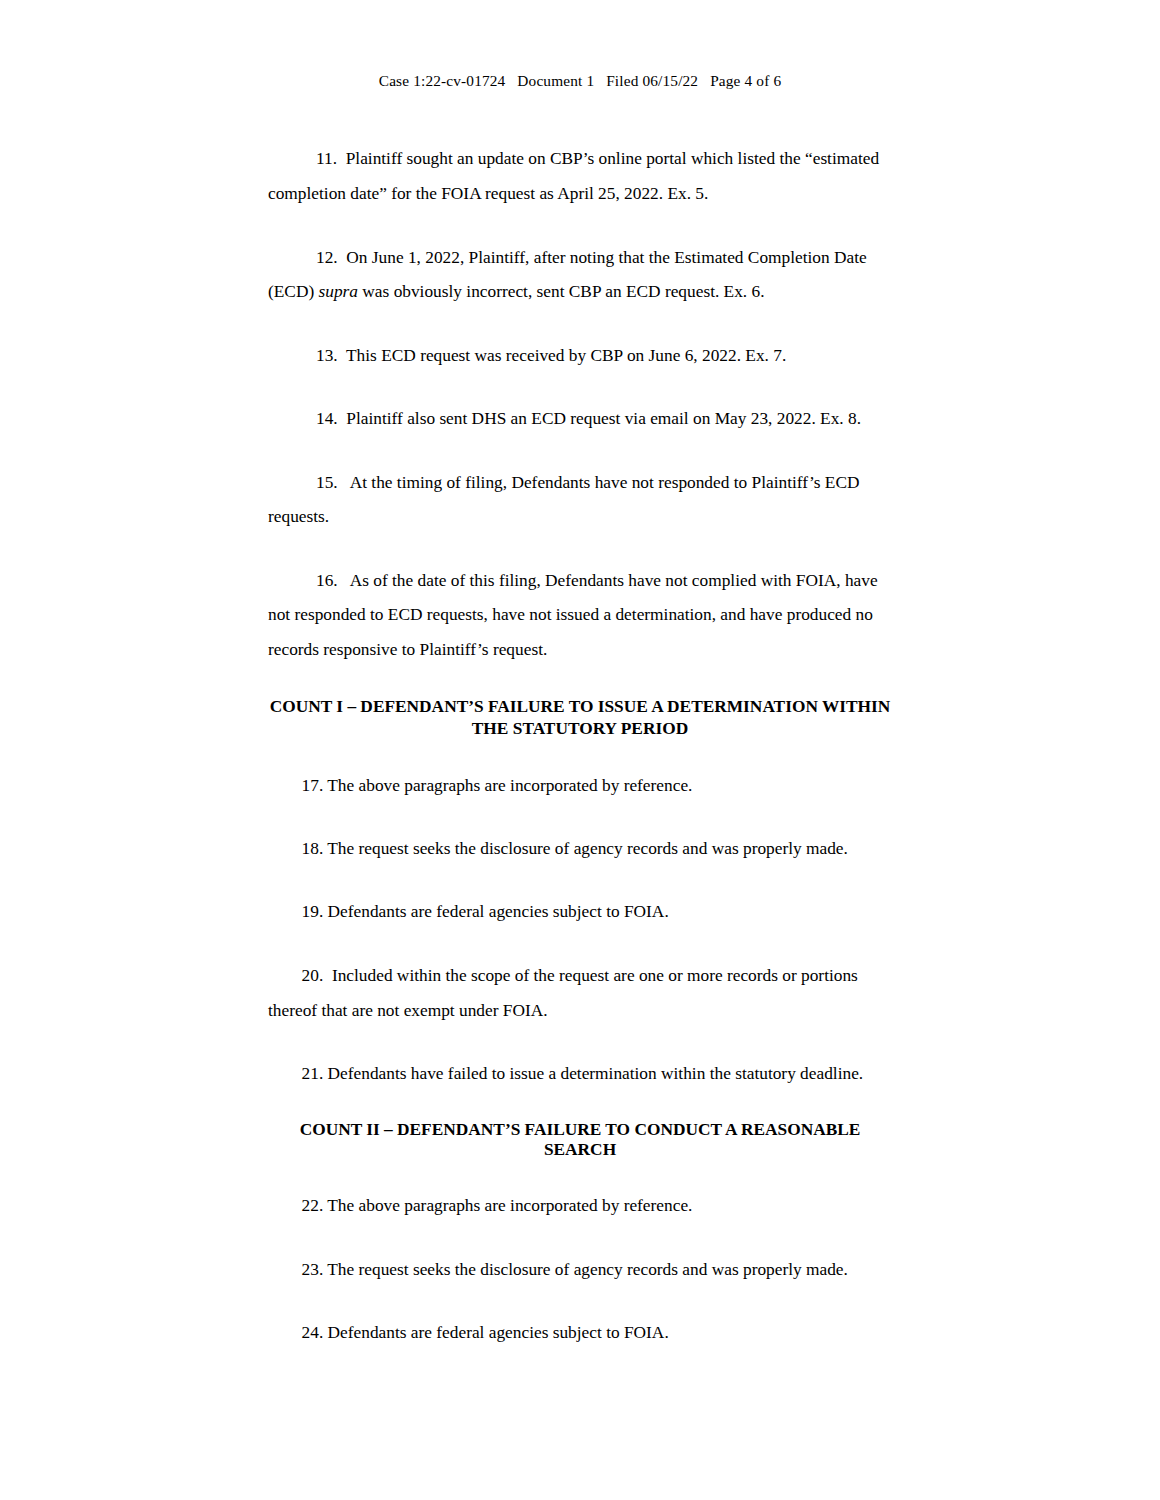Case 1:22-cv-01724 Document 1 Filed 06/15/22 Page 4 of 6
11. Plaintiff sought an update on CBP’s online portal which listed the “estimated completion date” for the FOIA request as April 25, 2022. Ex. 5.
12. On June 1, 2022, Plaintiff, after noting that the Estimated Completion Date (ECD) supra was obviously incorrect, sent CBP an ECD request. Ex. 6.
13. This ECD request was received by CBP on June 6, 2022. Ex. 7.
14. Plaintiff also sent DHS an ECD request via email on May 23, 2022. Ex. 8.
15. At the timing of filing, Defendants have not responded to Plaintiff’s ECD requests.
16. As of the date of this filing, Defendants have not complied with FOIA, have not responded to ECD requests, have not issued a determination, and have produced no records responsive to Plaintiff’s request.
COUNT I – DEFENDANT’S FAILURE TO ISSUE A DETERMINATION WITHIN THE STATUTORY PERIOD
17. The above paragraphs are incorporated by reference.
18. The request seeks the disclosure of agency records and was properly made.
19. Defendants are federal agencies subject to FOIA.
20. Included within the scope of the request are one or more records or portions thereof that are not exempt under FOIA.
21. Defendants have failed to issue a determination within the statutory deadline.
COUNT II – DEFENDANT’S FAILURE TO CONDUCT A REASONABLE SEARCH
22. The above paragraphs are incorporated by reference.
23. The request seeks the disclosure of agency records and was properly made.
24. Defendants are federal agencies subject to FOIA.